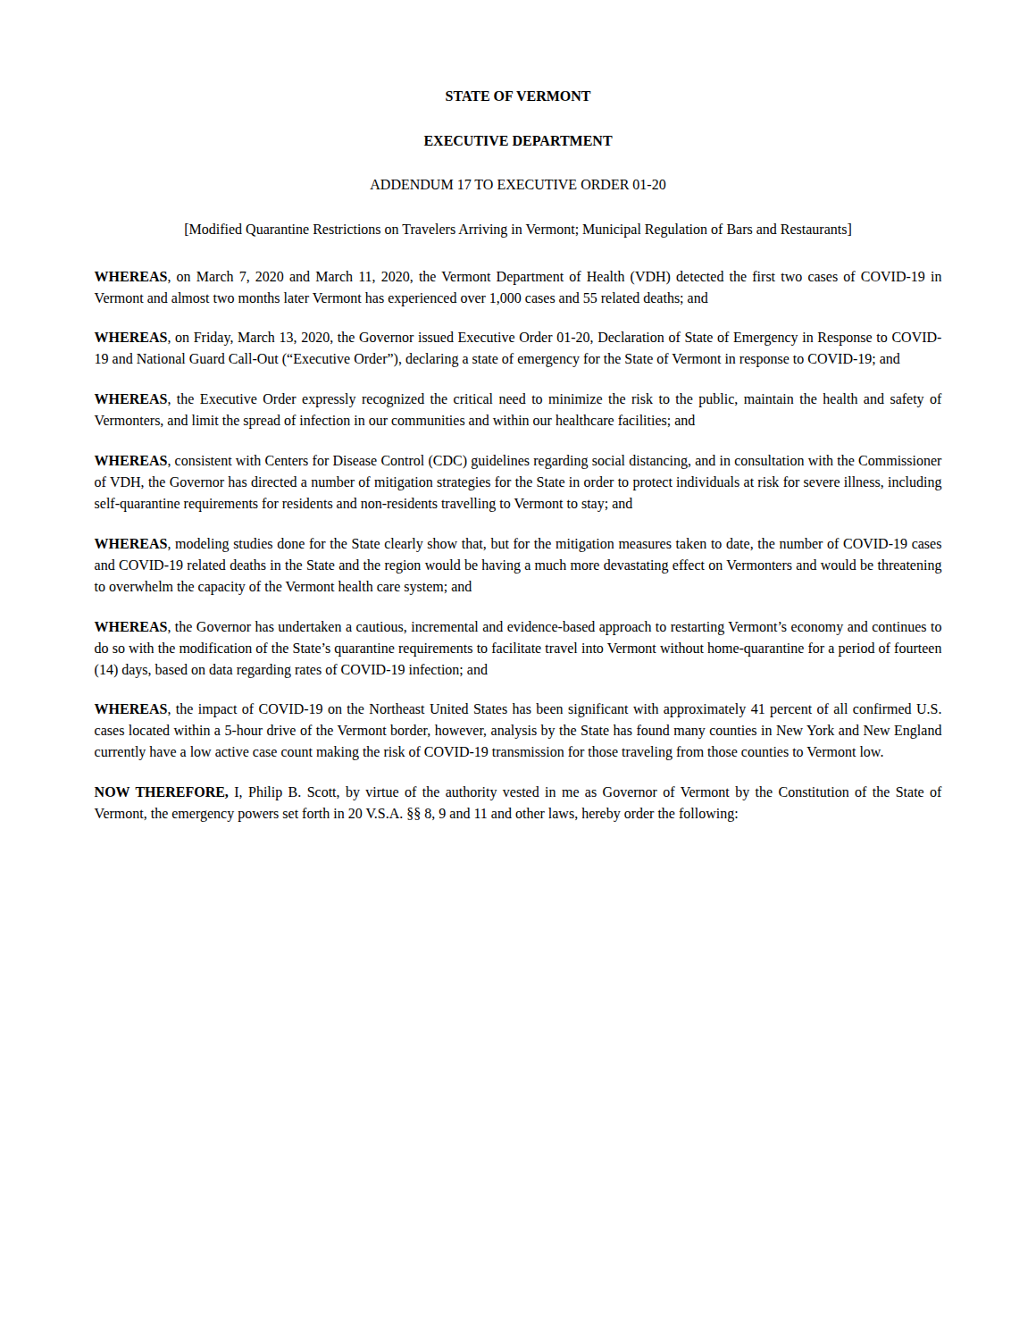STATE OF VERMONT
EXECUTIVE DEPARTMENT
ADDENDUM 17 TO EXECUTIVE ORDER 01-20
[Modified Quarantine Restrictions on Travelers Arriving in Vermont; Municipal Regulation of Bars and Restaurants]
WHEREAS, on March 7, 2020 and March 11, 2020, the Vermont Department of Health (VDH) detected the first two cases of COVID-19 in Vermont and almost two months later Vermont has experienced over 1,000 cases and 55 related deaths; and
WHEREAS, on Friday, March 13, 2020, the Governor issued Executive Order 01-20, Declaration of State of Emergency in Response to COVID-19 and National Guard Call-Out (“Executive Order”), declaring a state of emergency for the State of Vermont in response to COVID-19; and
WHEREAS, the Executive Order expressly recognized the critical need to minimize the risk to the public, maintain the health and safety of Vermonters, and limit the spread of infection in our communities and within our healthcare facilities; and
WHEREAS, consistent with Centers for Disease Control (CDC) guidelines regarding social distancing, and in consultation with the Commissioner of VDH, the Governor has directed a number of mitigation strategies for the State in order to protect individuals at risk for severe illness, including self-quarantine requirements for residents and non-residents travelling to Vermont to stay; and
WHEREAS, modeling studies done for the State clearly show that, but for the mitigation measures taken to date, the number of COVID-19 cases and COVID-19 related deaths in the State and the region would be having a much more devastating effect on Vermonters and would be threatening to overwhelm the capacity of the Vermont health care system; and
WHEREAS, the Governor has undertaken a cautious, incremental and evidence-based approach to restarting Vermont’s economy and continues to do so with the modification of the State’s quarantine requirements to facilitate travel into Vermont without home-quarantine for a period of fourteen (14) days, based on data regarding rates of COVID-19 infection; and
WHEREAS, the impact of COVID-19 on the Northeast United States has been significant with approximately 41 percent of all confirmed U.S. cases located within a 5-hour drive of the Vermont border, however, analysis by the State has found many counties in New York and New England currently have a low active case count making the risk of COVID-19 transmission for those traveling from those counties to Vermont low.
NOW THEREFORE, I, Philip B. Scott, by virtue of the authority vested in me as Governor of Vermont by the Constitution of the State of Vermont, the emergency powers set forth in 20 V.S.A. §§ 8, 9 and 11 and other laws, hereby order the following: